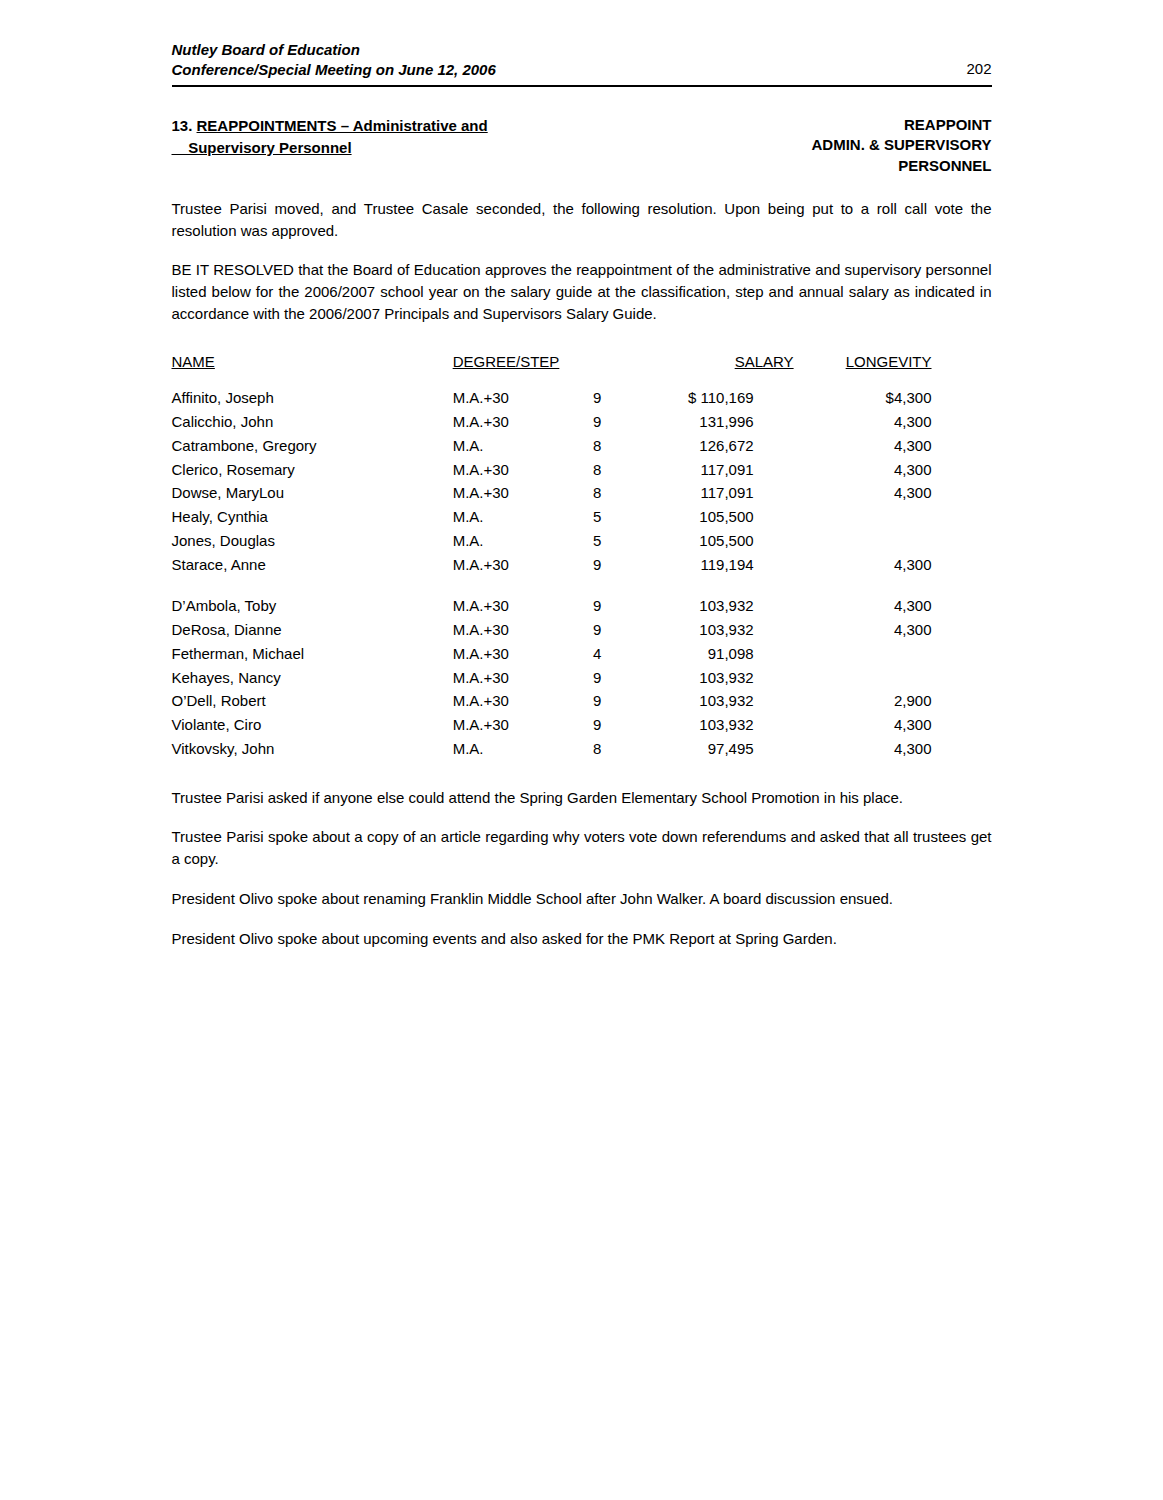Nutley Board of Education
Conference/Special Meeting on June 12, 2006
202
13. REAPPOINTMENTS – Administrative and
Supervisory Personnel
REAPPOINT
ADMIN. & SUPERVISORY
PERSONNEL
Trustee Parisi moved, and Trustee Casale seconded, the following resolution. Upon being put to a roll call vote the resolution was approved.
BE IT RESOLVED that the Board of Education approves the reappointment of the administrative and supervisory personnel listed below for the 2006/2007 school year on the salary guide at the classification, step and annual salary as indicated in accordance with the 2006/2007 Principals and Supervisors Salary Guide.
| NAME | DEGREE/STEP | SALARY | LONGEVITY |
| --- | --- | --- | --- |
| Affinito, Joseph | M.A.+30 | 9 | $ 110,169 | $4,300 |
| Calicchio, John | M.A.+30 | 9 | 131,996 | 4,300 |
| Catrambone, Gregory | M.A. | 8 | 126,672 | 4,300 |
| Clerico, Rosemary | M.A.+30 | 8 | 117,091 | 4,300 |
| Dowse, MaryLou | M.A.+30 | 8 | 117,091 | 4,300 |
| Healy, Cynthia | M.A. | 5 | 105,500 | |
| Jones, Douglas | M.A. | 5 | 105,500 | |
| Starace, Anne | M.A.+30 | 9 | 119,194 | 4,300 |
| D’Ambola, Toby | M.A.+30 | 9 | 103,932 | 4,300 |
| DeRosa, Dianne | M.A.+30 | 9 | 103,932 | 4,300 |
| Fetherman, Michael | M.A.+30 | 4 | 91,098 | |
| Kehayes, Nancy | M.A.+30 | 9 | 103,932 | |
| O’Dell, Robert | M.A.+30 | 9 | 103,932 | 2,900 |
| Violante, Ciro | M.A.+30 | 9 | 103,932 | 4,300 |
| Vitkovsky, John | M.A. | 8 | 97,495 | 4,300 |
Trustee Parisi asked if anyone else could attend the Spring Garden Elementary School Promotion in his place.
Trustee Parisi spoke about a copy of an article regarding why voters vote down referendums and asked that all trustees get a copy.
President Olivo spoke about renaming Franklin Middle School after John Walker. A board discussion ensued.
President Olivo spoke about upcoming events and also asked for the PMK Report at Spring Garden.